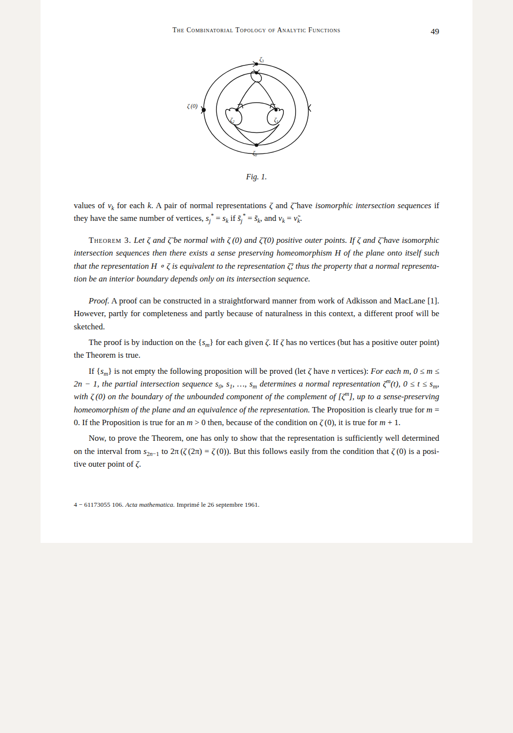The Combinatorial Topology of Analytic Functions 49
ζ3 ζ (0) ζ2 ζ1 ζ0
Fig. 1.
values of νk for each k. A pair of normal representations ζ and ζ̃ have isomorphic intersection sequences if they have the same number of vertices, sj* = sk if s̃j* = s̃k, and νk = ν̃k.
Theorem 3. Let ζ and ζ̃ be normal with ζ (0) and ζ̃ (0) positive outer points. If ζ and ζ̃ have isomorphic intersection sequences then there exists a sense preserving homeomorphism H of the plane onto itself such that the representation H ∘ ζ is equivalent to the representation ζ̃; thus the property that a normal representation be an interior boundary depends only on its intersection sequence.
Proof. A proof can be constructed in a straightforward manner from work of Adkisson and MacLane [1]. However, partly for completeness and partly because of naturalness in this context, a different proof will be sketched.
The proof is by induction on the {sm} for each given ζ. If ζ has no vertices (but has a positive outer point) the Theorem is true.
If {sm} is not empty the following proposition will be proved (let ζ have n vertices): For each m, 0 ≤ m ≤ 2n − 1, the partial intersection sequence s0, s1, …, sm determines a normal representation ζm(t), 0 ≤ t ≤ sm, with ζ (0) on the boundary of the unbounded component of the complement of [ζm], up to a sense-preserving homeomorphism of the plane and an equivalence of the representation. The Proposition is clearly true for m = 0. If the Proposition is true for an m > 0 then, because of the condition on ζ (0), it is true for m + 1.
Now, to prove the Theorem, one has only to show that the representation is sufficiently well determined on the interval from s2n−1 to 2π (ζ (2π) = ζ (0)). But this follows easily from the condition that ζ (0) is a positive outer point of ζ.
4 − 61173055 106. Acta mathematica. Imprimé le 26 septembre 1961.